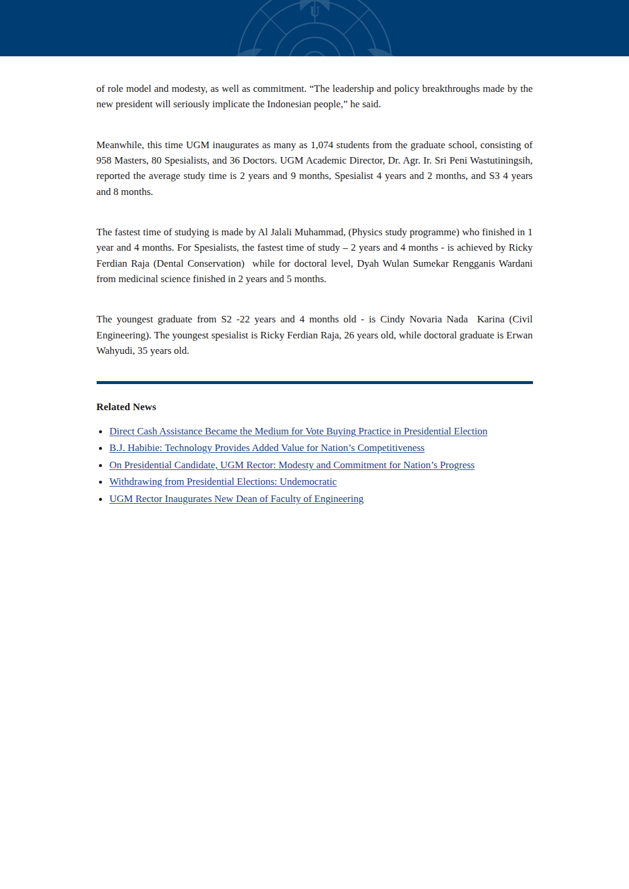U M G A
of role model and modesty, as well as commitment. “The leadership and policy breakthroughs made by the new president will seriously implicate the Indonesian people,” he said.
Meanwhile, this time UGM inaugurates as many as 1,074 students from the graduate school, consisting of 958 Masters, 80 Spesialists, and 36 Doctors. UGM Academic Director, Dr. Agr. Ir. Sri Peni Wastutiningsih, reported the average study time is 2 years and 9 months, Spesialist 4 years and 2 months, and S3 4 years and 8 months.
The fastest time of studying is made by Al Jalali Muhammad, (Physics study programme) who finished in 1 year and 4 months. For Spesialists, the fastest time of study – 2 years and 4 months - is achieved by Ricky Ferdian Raja (Dental Conservation) while for doctoral level, Dyah Wulan Sumekar Rengganis Wardani from medicinal science finished in 2 years and 5 months.
The youngest graduate from S2 -22 years and 4 months old - is Cindy Novaria Nada Karina (Civil Engineering). The youngest spesialist is Ricky Ferdian Raja, 26 years old, while doctoral graduate is Erwan Wahyudi, 35 years old.
Related News
Direct Cash Assistance Became the Medium for Vote Buying Practice in Presidential Election
B.J. Habibie: Technology Provides Added Value for Nation’s Competitiveness
On Presidential Candidate, UGM Rector: Modesty and Commitment for Nation’s Progress
Withdrawing from Presidential Elections: Undemocratic
UGM Rector Inaugurates New Dean of Faculty of Engineering